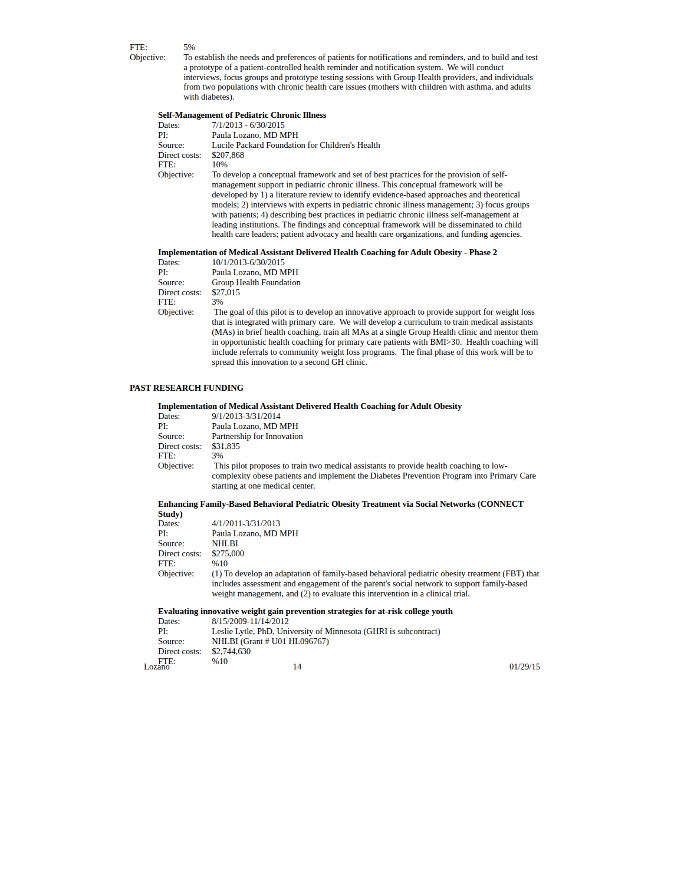FTE: 5%
Objective: To establish the needs and preferences of patients for notifications and reminders, and to build and test a prototype of a patient-controlled health reminder and notification system. We will conduct interviews, focus groups and prototype testing sessions with Group Health providers, and individuals from two populations with chronic health care issues (mothers with children with asthma, and adults with diabetes).
Self-Management of Pediatric Chronic Illness
Dates: 7/1/2013 - 6/30/2015
PI: Paula Lozano, MD MPH
Source: Lucile Packard Foundation for Children's Health
Direct costs: $207,868
FTE: 10%
Objective: To develop a conceptual framework and set of best practices for the provision of self-management support in pediatric chronic illness. This conceptual framework will be developed by 1) a literature review to identify evidence-based approaches and theoretical models; 2) interviews with experts in pediatric chronic illness management; 3) focus groups with patients; 4) describing best practices in pediatric chronic illness self-management at leading institutions. The findings and conceptual framework will be disseminated to child health care leaders; patient advocacy and health care organizations, and funding agencies.
Implementation of Medical Assistant Delivered Health Coaching for Adult Obesity - Phase 2
Dates: 10/1/2013-6/30/2015
PI: Paula Lozano, MD MPH
Source: Group Health Foundation
Direct costs: $27,015
FTE: 3%
Objective: The goal of this pilot is to develop an innovative approach to provide support for weight loss that is integrated with primary care. We will develop a curriculum to train medical assistants (MAs) in brief health coaching, train all MAs at a single Group Health clinic and mentor them in opportunistic health coaching for primary care patients with BMI>30. Health coaching will include referrals to community weight loss programs. The final phase of this work will be to spread this innovation to a second GH clinic.
PAST RESEARCH FUNDING
Implementation of Medical Assistant Delivered Health Coaching for Adult Obesity
Dates: 9/1/2013-3/31/2014
PI: Paula Lozano, MD MPH
Source: Partnership for Innovation
Direct costs: $31,835
FTE: 3%
Objective: This pilot proposes to train two medical assistants to provide health coaching to low-complexity obese patients and implement the Diabetes Prevention Program into Primary Care starting at one medical center.
Enhancing Family-Based Behavioral Pediatric Obesity Treatment via Social Networks (CONNECT Study)
Dates: 4/1/2011-3/31/2013
PI: Paula Lozano, MD MPH
Source: NHLBI
Direct costs: $275,000
FTE: %10
Objective: (1) To develop an adaptation of family-based behavioral pediatric obesity treatment (FBT) that includes assessment and engagement of the parent's social network to support family-based weight management, and (2) to evaluate this intervention in a clinical trial.
Evaluating innovative weight gain prevention strategies for at-risk college youth
Dates: 8/15/2009-11/14/2012
PI: Leslie Lytle, PhD, University of Minnesota (GHRI is subcontract)
Source: NHLBI (Grant # U01 HL096767)
Direct costs: $2,744,630
FTE: %10
Lozano 14 01/29/15